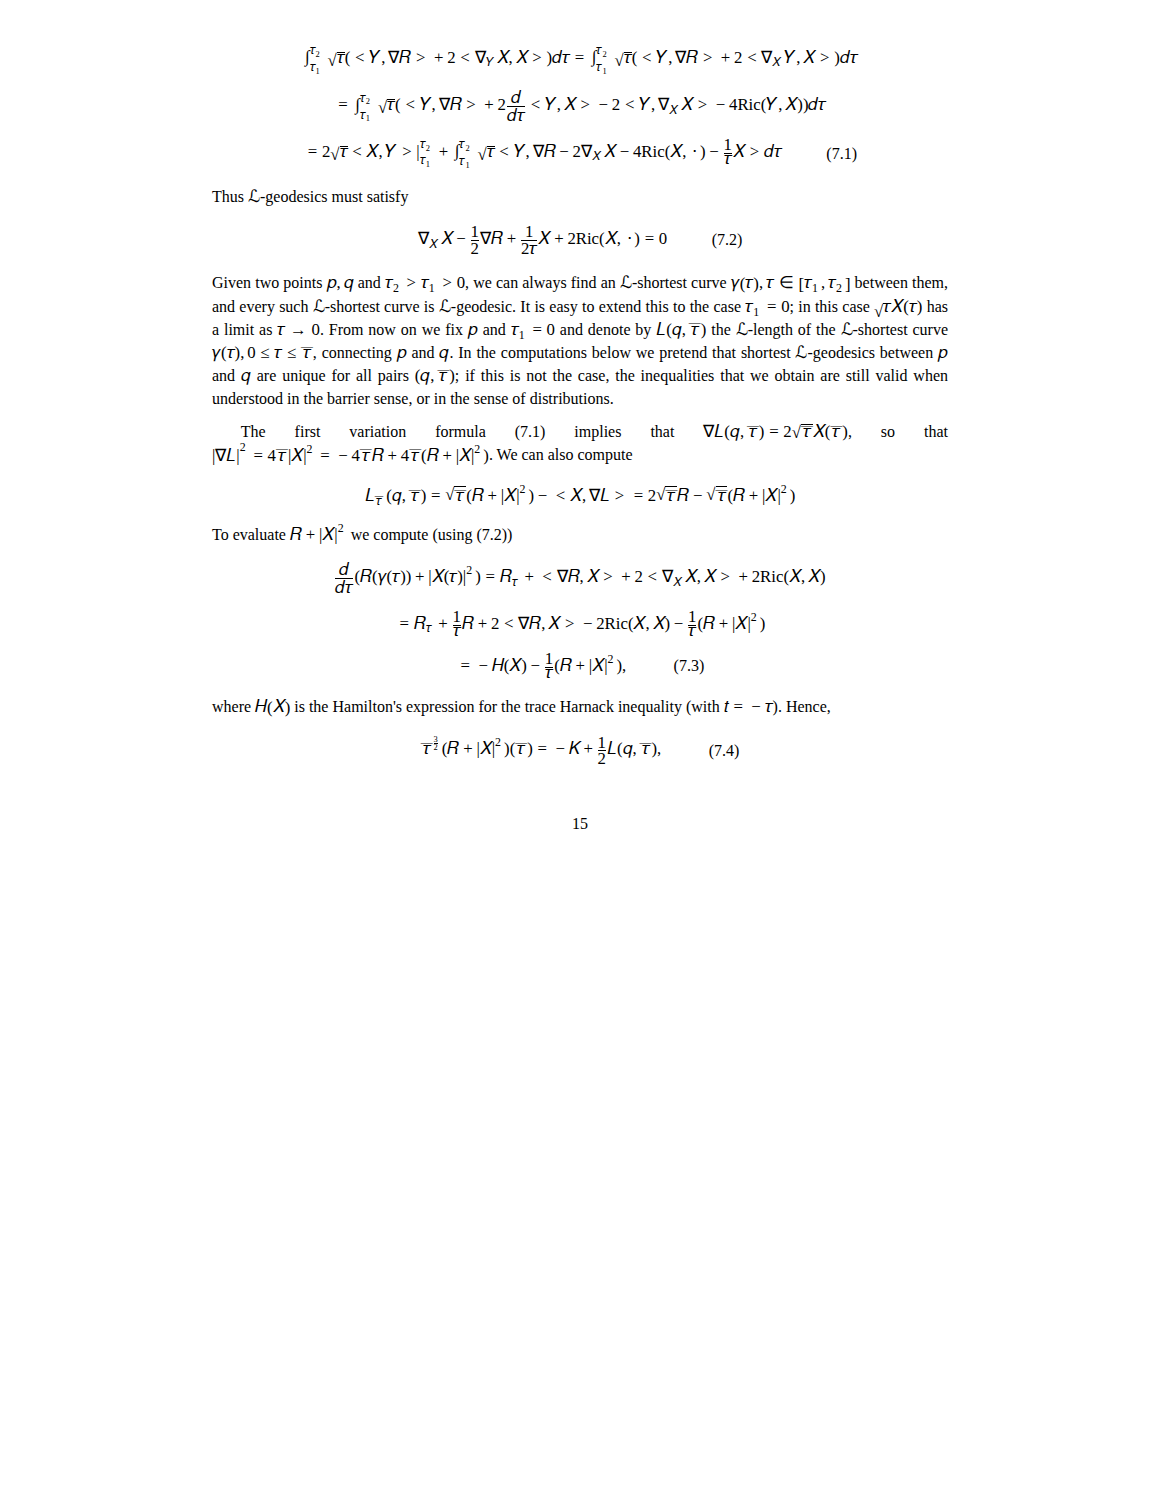∫τ1τ2 τ (<Y,∇R> +2<∇YX,X>) dτ = ∫τ1τ2 τ (<Y,∇R> +2<∇XY,X>) dτ
= ∫τ1τ2 τ (<Y,∇R> +2ddτ <Y,X> −2<Y,∇XX> −4Ric(Y,X)) dτ
= 2τ <X,Y> |τ1τ2 + ∫τ1τ2 τ <Y,∇R −2∇XX −4Ric(X,⋅) −1τX> dτ
(7.1)
Thus ℒ-geodesics must satisfy
∇XX −12∇R +12τX +2Ric(X,⋅) =0
(7.2)
Given two points p,q and τ2>τ1>0, we can always find an ℒ-shortest curve γ(τ),τ∈[τ1,τ2] between them, and every such ℒ-shortest curve is ℒ-geodesic. It is easy to extend this to the case τ1=0; in this case τX(τ) has a limit as τ→0. From now on we fix p and τ1=0 and denote by L(q,τ―) the ℒ-length of the ℒ-shortest curve γ(τ),0≤τ≤τ―, connecting p and q. In the computations below we pretend that shortest ℒ-geodesics between p and q are unique for all pairs (q,τ―); if this is not the case, the inequalities that we obtain are still valid when understood in the barrier sense, or in the sense of distributions.
The first variation formula (7.1) implies that ∇L(q,τ―)=2τ―X(τ―), so that |∇L|2=4τ―|X|2=−4τ―R+4τ―(R+|X|2). We can also compute
Lτ― (q,τ―) = τ― (R+|X|2) − <X,∇L> = 2τ―R − τ― (R+|X|2)
To evaluate R+|X|2 we compute (using (7.2))
ddτ (R(γ(τ)) +|X(τ)|2) = Rτ +<∇R,X> +2<∇XX,X> +2Ric(X,X)
= Rτ +1τR +2<∇R,X> −2Ric(X,X) −1τ (R+|X|2)
= −H(X) −1τ (R+|X|2) ,
(7.3)
where H(X) is the Hamilton's expression for the trace Harnack inequality (with t=−τ). Hence,
τ―32 (R+|X|2) (τ―) = −K +12L(q,τ―) ,
(7.4)
15